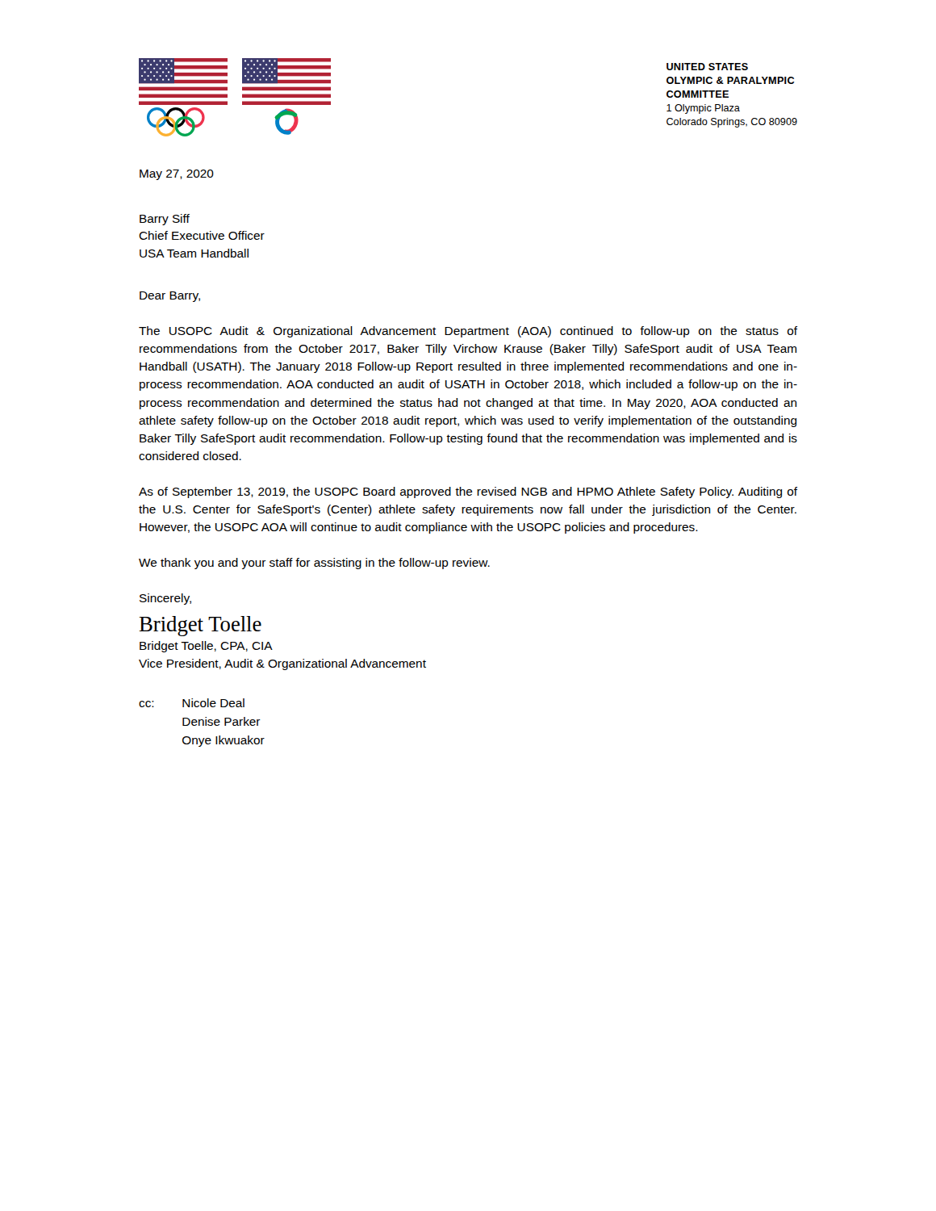UNITED STATES
OLYMPIC & PARALYMPIC
COMMITTEE
1 Olympic Plaza
Colorado Springs, CO 80909
May 27, 2020
Barry Siff
Chief Executive Officer
USA Team Handball
Dear Barry,
The USOPC Audit & Organizational Advancement Department (AOA) continued to follow-up on the status of recommendations from the October 2017, Baker Tilly Virchow Krause (Baker Tilly) SafeSport audit of USA Team Handball (USATH). The January 2018 Follow-up Report resulted in three implemented recommendations and one in-process recommendation. AOA conducted an audit of USATH in October 2018, which included a follow-up on the in-process recommendation and determined the status had not changed at that time. In May 2020, AOA conducted an athlete safety follow-up on the October 2018 audit report, which was used to verify implementation of the outstanding Baker Tilly SafeSport audit recommendation. Follow-up testing found that the recommendation was implemented and is considered closed.
As of September 13, 2019, the USOPC Board approved the revised NGB and HPMO Athlete Safety Policy. Auditing of the U.S. Center for SafeSport's (Center) athlete safety requirements now fall under the jurisdiction of the Center. However, the USOPC AOA will continue to audit compliance with the USOPC policies and procedures.
We thank you and your staff for assisting in the follow-up review.
Sincerely,
Bridget Toelle
Bridget Toelle, CPA, CIA
Vice President, Audit & Organizational Advancement
| cc: | Nicole Deal |
| | Denise Parker |
| | Onye Ikwuakor |